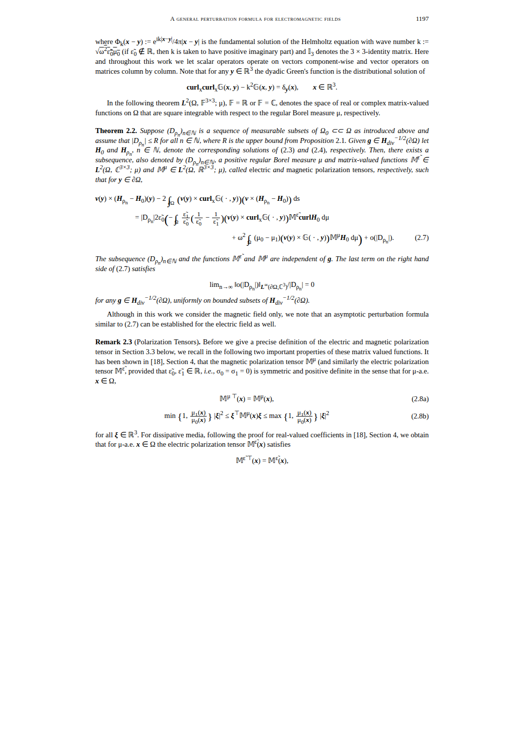A general perturbation formula for electromagnetic fields 1197
where Φk(x − y) := eik|x−y|/4π|x − y| is the fundamental solution of the Helmholtz equation with wave number k := √ω2ε̃0μ0 (if ε̃0 ∉ ℝ, then k is taken to have positive imaginary part) and 𝕀3 denotes the 3 × 3-identity matrix. Here and throughout this work we let scalar operators operate on vectors component-wise and vector operators on matrices column by column. Note that for any y ∈ ℝ3 the dyadic Green's function is the distributional solution of
curlxcurlx𝔾(x, y) − k2𝔾(x, y) = δy(x), x ∈ ℝ3.
In the following theorem L2(Ω, 𝔽3×3; μ), 𝔽 = ℝ or 𝔽 = ℂ, denotes the space of real or complex matrix-valued functions on Ω that are square integrable with respect to the regular Borel measure μ, respectively.
Theorem 2.2. Suppose (Dρn)n∈ℕ is a sequence of measurable subsets of Ω0 ⊂⊂ Ω as introduced above and assume that |Dρn| ≤ R for all n ∈ ℕ, where R is the upper bound from Proposition 2.1. Given g ∈ Hdiv−1/2(∂Ω) let H0 and Hρn, n ∈ ℕ, denote the corresponding solutions of (2.3) and (2.4), respectively. Then, there exists a subsequence, also denoted by (Dρn)n∈ℕ, a positive regular Borel measure μ and matrix-valued functions 𝕄ε̃ ∈ L2(Ω, ℂ3×3; μ) and 𝕄μ ∈ L2(Ω, ℝ3×3; μ), called electric and magnetic polarization tensors, respectively, such that for y ∈ ∂Ω,
ν(y) × (Hρn − H0)(y) − 2 ∫∂Ω (ν(y) × curlx𝔾( · , y))(ν × (Hρn − H0)) ds
= |Dρn|2ε̃0(− ∫Ω ε̃1 ε̃0(1 ε̃0 − 1 ε̃1)(ν(y) × curlx𝔾( · , y)) 𝕄ε̃curl H0 dμ
+ ω2 ∫Ω (μ0 − μ1)(ν(y) × 𝔾( · , y)) 𝕄μH0 dμ) + o(|Dρn|). (2.7)
The subsequence (Dρn)n∈ℕ and the functions 𝕄ε̃ and 𝕄μ are independent of g. The last term on the right hand side of (2.7) satisfies
limn→∞ ‖o(|Dρn|)‖L∞(∂Ω,ℂ3)/|Dρn| = 0
for any g ∈ Hdiv−1/2(∂Ω), uniformly on bounded subsets of Hdiv−1/2(∂Ω).
Although in this work we consider the magnetic field only, we note that an asymptotic perturbation formula similar to (2.7) can be established for the electric field as well.
Remark 2.3 (Polarization Tensors). Before we give a precise definition of the electric and magnetic polarization tensor in Section 3.3 below, we recall in the following two important properties of these matrix valued functions. It has been shown in [18], Section 4, that the magnetic polarization tensor 𝕄μ (and similarly the electric polarization tensor 𝕄ε̃, provided that ε̃0, ε̃1 ∈ ℝ, i.e., σ0 = σ1 = 0) is symmetric and positive definite in the sense that for μ-a.e. x ∈ Ω,
𝕄μ ⊤(x) = 𝕄μ(x), (2.8a)
min {1, μ1(x) μ0(x)} |ξ|2 ≤ ξ⊤𝕄μ(x)ξ ≤ max {1, μ1(x) μ0(x)} |ξ|2 (2.8b)
for all ξ ∈ ℝ3. For dissipative media, following the proof for real-valued coefficients in [18], Section 4, we obtain that for μ-a.e. x ∈ Ω the electric polarization tensor 𝕄ε̃(x) satisfies
𝕄ε̃ ⊤(x) = 𝕄ε̃(x),